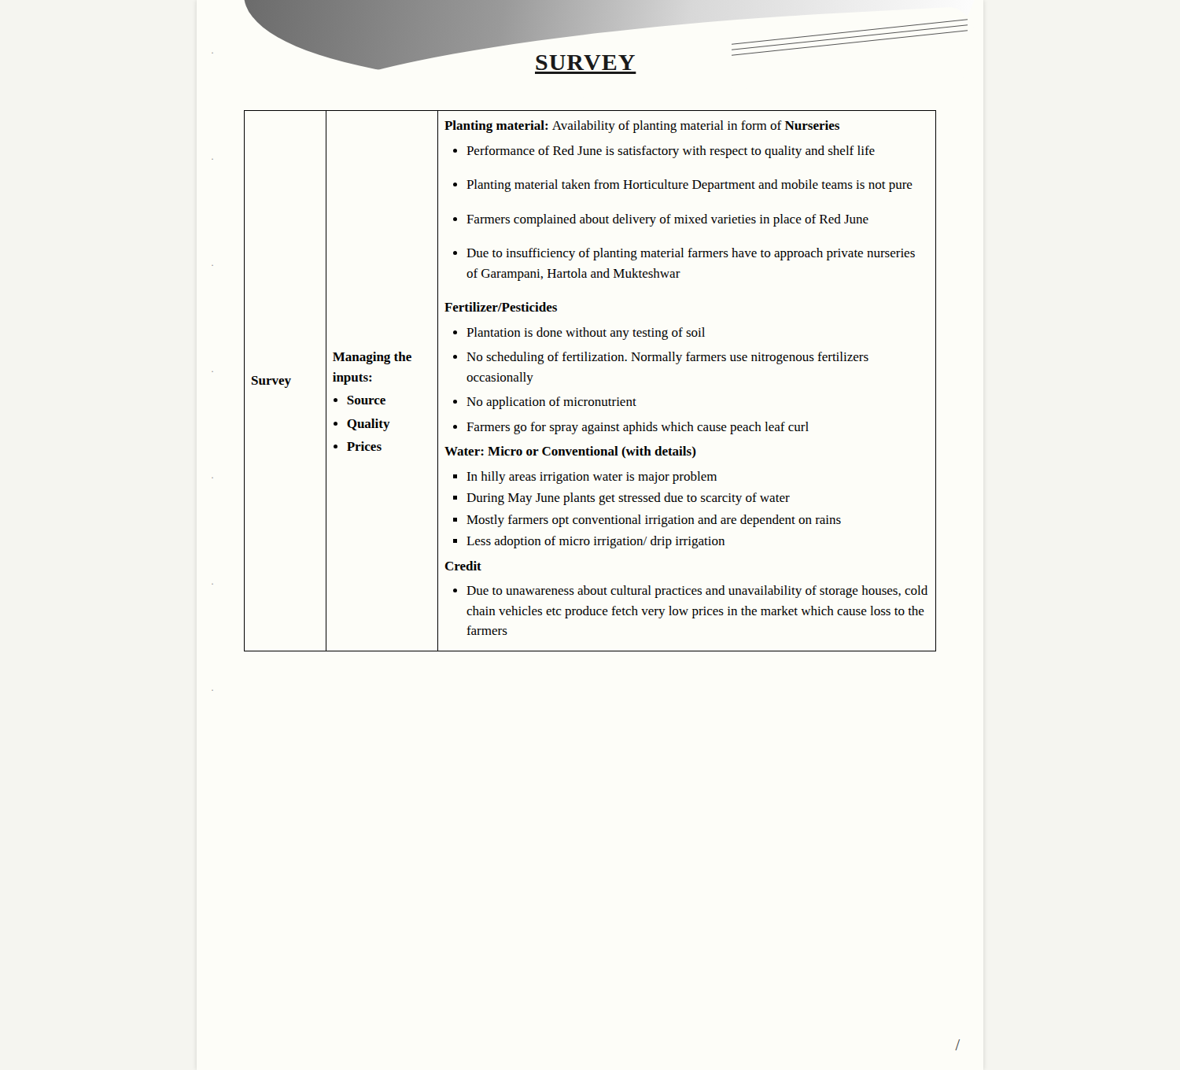·······
SURVEY
| Survey | Managing the inputs: Source Quality Prices | Planting material : Availability of planting material in form of Nurseries Performance of Red June is satisfactory with respect to quality and shelf life Planting material taken from Horticulture Department and mobile teams is not pure Farmers complained about delivery of mixed varieties in place of Red June Due to insufficiency of planting material farmers have to approach private nurseries of Garampani, Hartola and Mukteshwar Fertilizer/Pesticides Plantation is done without any testing of soil No scheduling of fertilization. Normally farmers use nitrogenous fertilizers occasionally No application of micronutrient Farmers go for spray against aphids which cause peach leaf curl Water: Micro or Conventional (with details) In hilly areas irrigation water is major problem During May June plants get stressed due to scarcity of water Mostly farmers opt conventional irrigation and are dependent on rains Less adoption of micro irrigation/ drip irrigation Credit Due to unawareness about cultural practices and unavailability of storage houses, cold chain vehicles etc produce fetch very low prices in the market which cause loss to the farmers |
/